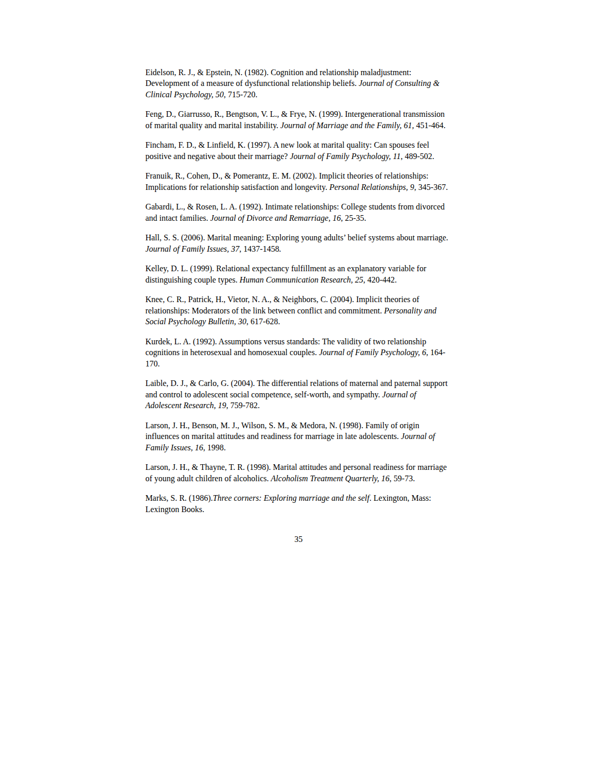Eidelson, R. J., & Epstein, N. (1982). Cognition and relationship maladjustment: Development of a measure of dysfunctional relationship beliefs. Journal of Consulting & Clinical Psychology, 50, 715-720.
Feng, D., Giarrusso, R., Bengtson, V. L., & Frye, N. (1999). Intergenerational transmission of marital quality and marital instability. Journal of Marriage and the Family, 61, 451-464.
Fincham, F. D., & Linfield, K. (1997). A new look at marital quality: Can spouses feel positive and negative about their marriage? Journal of Family Psychology, 11, 489-502.
Franuik, R., Cohen, D., & Pomerantz, E. M. (2002). Implicit theories of relationships: Implications for relationship satisfaction and longevity. Personal Relationships, 9, 345-367.
Gabardi, L., & Rosen, L. A. (1992). Intimate relationships: College students from divorced and intact families. Journal of Divorce and Remarriage, 16, 25-35.
Hall, S. S. (2006). Marital meaning: Exploring young adults’ belief systems about marriage. Journal of Family Issues, 37, 1437-1458.
Kelley, D. L. (1999). Relational expectancy fulfillment as an explanatory variable for distinguishing couple types. Human Communication Research, 25, 420-442.
Knee, C. R., Patrick, H., Vietor, N. A., & Neighbors, C. (2004). Implicit theories of relationships: Moderators of the link between conflict and commitment. Personality and Social Psychology Bulletin, 30, 617-628.
Kurdek, L. A. (1992). Assumptions versus standards: The validity of two relationship cognitions in heterosexual and homosexual couples. Journal of Family Psychology, 6, 164-170.
Laible, D. J., & Carlo, G. (2004). The differential relations of maternal and paternal support and control to adolescent social competence, self-worth, and sympathy. Journal of Adolescent Research, 19, 759-782.
Larson, J. H., Benson, M. J., Wilson, S. M., & Medora, N. (1998). Family of origin influences on marital attitudes and readiness for marriage in late adolescents. Journal of Family Issues, 16, 1998.
Larson, J. H., & Thayne, T. R. (1998). Marital attitudes and personal readiness for marriage of young adult children of alcoholics. Alcoholism Treatment Quarterly, 16, 59-73.
Marks, S. R. (1986).Three corners: Exploring marriage and the self. Lexington, Mass: Lexington Books.
35